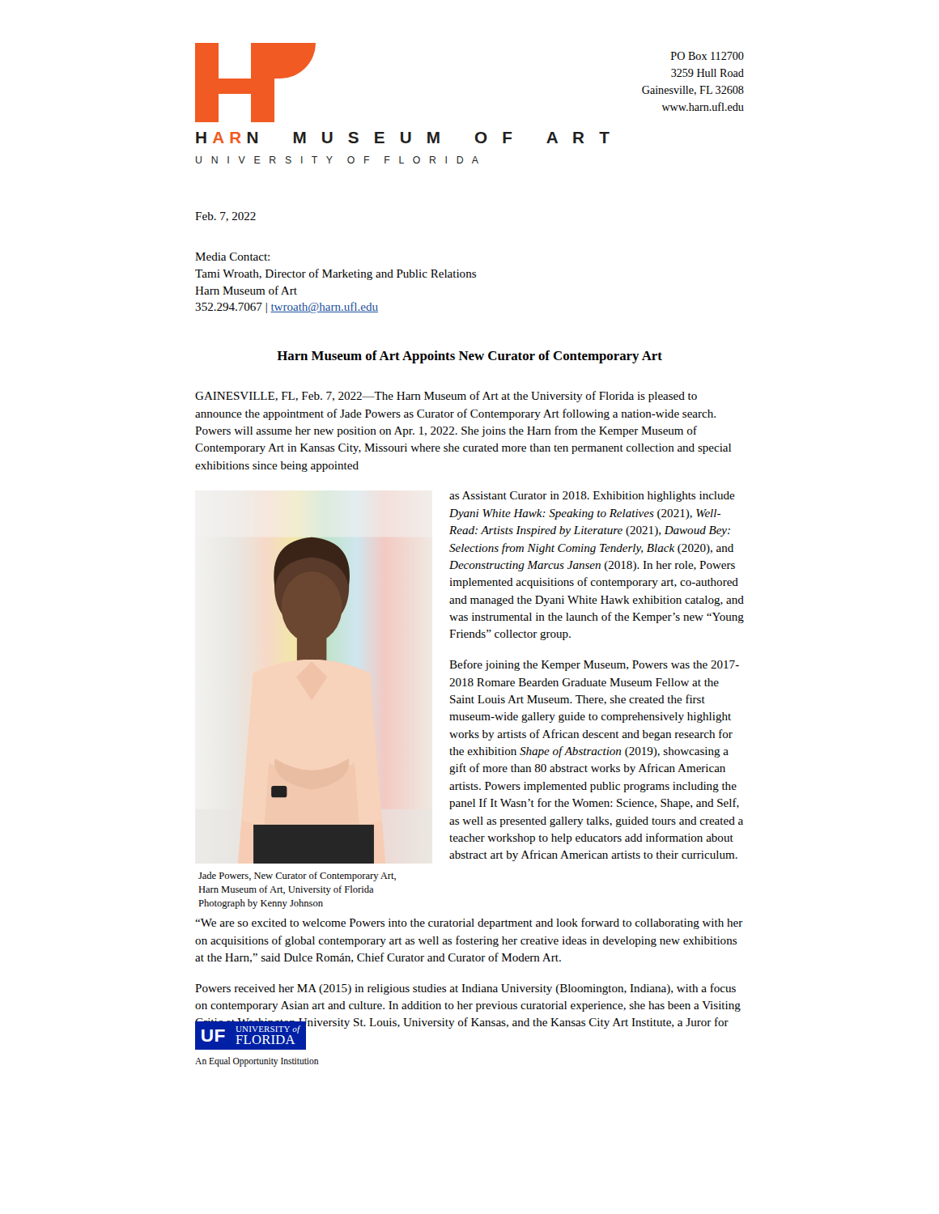HARN M U S E U M O F A R T
U N I V E R S I T Y O F F L O R I D A
PO Box 112700
3259 Hull Road
Gainesville, FL 32608
www.harn.ufl.edu
Feb. 7, 2022
Media Contact:
Tami Wroath, Director of Marketing and Public Relations
Harn Museum of Art
352.294.7067 | twroath@harn.ufl.edu
Harn Museum of Art Appoints New Curator of Contemporary Art
GAINESVILLE, FL, Feb. 7, 2022—The Harn Museum of Art at the University of Florida is pleased to announce the appointment of Jade Powers as Curator of Contemporary Art following a nation-wide search. Powers will assume her new position on Apr. 1, 2022. She joins the Harn from the Kemper Museum of Contemporary Art in Kansas City, Missouri where she curated more than ten permanent collection and special exhibitions since being appointed
Jade Powers, New Curator of Contemporary Art,
Harn Museum of Art, University of Florida
Photograph by Kenny Johnson
as Assistant Curator in 2018. Exhibition highlights include Dyani White Hawk: Speaking to Relatives (2021), Well-Read: Artists Inspired by Literature (2021), Dawoud Bey: Selections from Night Coming Tenderly, Black (2020), and Deconstructing Marcus Jansen (2018). In her role, Powers implemented acquisitions of contemporary art, co-authored and managed the Dyani White Hawk exhibition catalog, and was instrumental in the launch of the Kemper’s new “Young Friends” collector group.
Before joining the Kemper Museum, Powers was the 2017-2018 Romare Bearden Graduate Museum Fellow at the Saint Louis Art Museum. There, she created the first museum-wide gallery guide to comprehensively highlight works by artists of African descent and began research for the exhibition Shape of Abstraction (2019), showcasing a gift of more than 80 abstract works by African American artists. Powers implemented public programs including the panel If It Wasn’t for the Women: Science, Shape, and Self, as well as presented gallery talks, guided tours and created a teacher workshop to help educators add information about abstract art by African American artists to their curriculum.
“We are so excited to welcome Powers into the curatorial department and look forward to collaborating with her on acquisitions of global contemporary art as well as fostering her creative ideas in developing new exhibitions at the Harn,” said Dulce Román, Chief Curator and Curator of Modern Art.
Powers received her MA (2015) in religious studies at Indiana University (Bloomington, Indiana), with a focus on contemporary Asian art and culture. In addition to her previous curatorial experience, she has been a Visiting Critic at Washington University St. Louis, University of Kansas, and the Kansas City Art Institute, a Juror for several artist
UF
UNIVERSITY of FLORIDA
An Equal Opportunity Institution